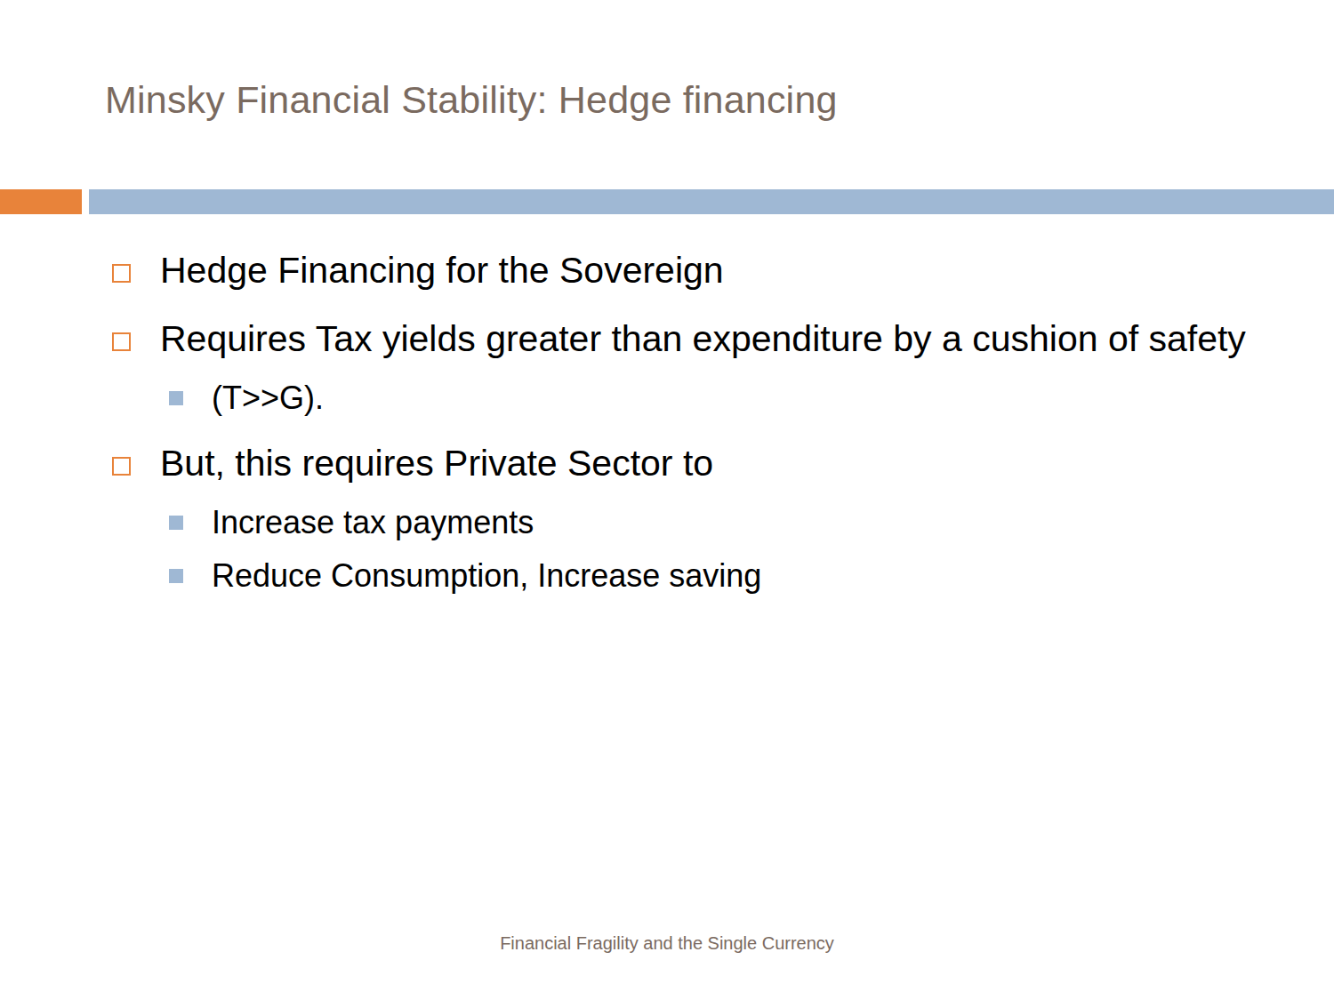Minsky Financial Stability: Hedge financing
Hedge Financing for the Sovereign
Requires Tax yields greater than expenditure by a cushion of safety
(T>>G).
But, this requires Private Sector to
Increase tax payments
Reduce Consumption, Increase saving
Financial Fragility and the Single Currency